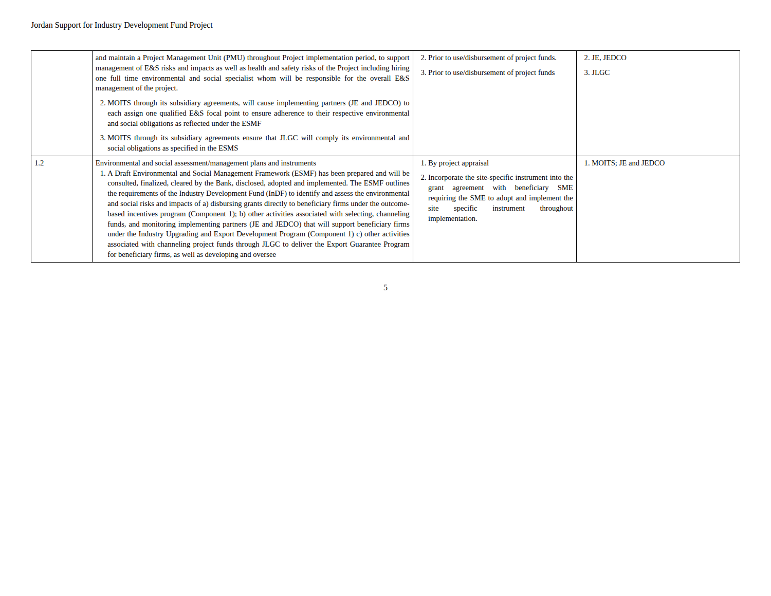Jordan Support for Industry Development Fund Project
| | and maintain a Project Management Unit (PMU) throughout Project implementation period, to support management of E&S risks and impacts as well as health and safety risks of the Project including hiring one full time environmental and social specialist whom will be responsible for the overall E&S management of the project. MOITS through its subsidiary agreements, will cause implementing partners (JE and JEDCO) to each assign one qualified E&S focal point to ensure adherence to their respective environmental and social obligations as reflected under the ESMF MOITS through its subsidiary agreements ensure that JLGC will comply its environmental and social obligations as specified in the ESMS | Prior to use/disbursement of project funds. Prior to use/disbursement of project funds | JE, JEDCO JLGC |
| 1.2 | Environmental and social assessment/management plans and instruments A Draft Environmental and Social Management Framework (ESMF) has been prepared and will be consulted, finalized, cleared by the Bank, disclosed, adopted and implemented. The ESMF outlines the requirements of the Industry Development Fund (InDF) to identify and assess the environmental and social risks and impacts of a) disbursing grants directly to beneficiary firms under the outcome-based incentives program (Component 1); b) other activities associated with selecting, channeling funds, and monitoring implementing partners (JE and JEDCO) that will support beneficiary firms under the Industry Upgrading and Export Development Program (Component 1) c) other activities associated with channeling project funds through JLGC to deliver the Export Guarantee Program for beneficiary firms, as well as developing and oversee | By project appraisal Incorporate the site-specific instrument into the grant agreement with beneficiary SME requiring the SME to adopt and implement the site specific instrument throughout implementation. | MOITS; JE and JEDCO |
5